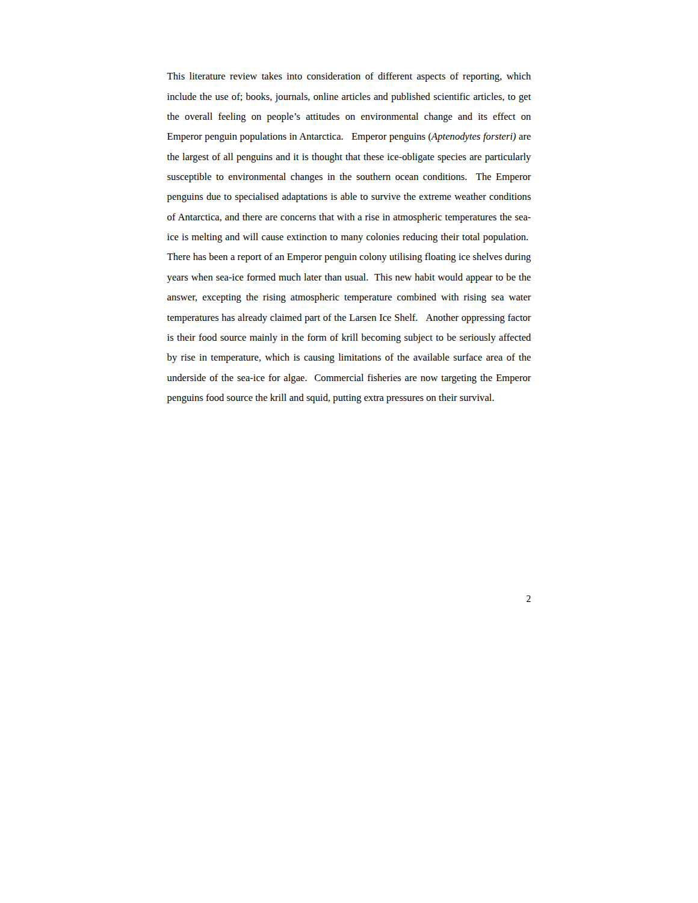This literature review takes into consideration of different aspects of reporting, which include the use of; books, journals, online articles and published scientific articles, to get the overall feeling on people’s attitudes on environmental change and its effect on Emperor penguin populations in Antarctica. Emperor penguins (Aptenodytes forsteri) are the largest of all penguins and it is thought that these ice-obligate species are particularly susceptible to environmental changes in the southern ocean conditions. The Emperor penguins due to specialised adaptations is able to survive the extreme weather conditions of Antarctica, and there are concerns that with a rise in atmospheric temperatures the sea-ice is melting and will cause extinction to many colonies reducing their total population. There has been a report of an Emperor penguin colony utilising floating ice shelves during years when sea-ice formed much later than usual. This new habit would appear to be the answer, excepting the rising atmospheric temperature combined with rising sea water temperatures has already claimed part of the Larsen Ice Shelf. Another oppressing factor is their food source mainly in the form of krill becoming subject to be seriously affected by rise in temperature, which is causing limitations of the available surface area of the underside of the sea-ice for algae. Commercial fisheries are now targeting the Emperor penguins food source the krill and squid, putting extra pressures on their survival.
2